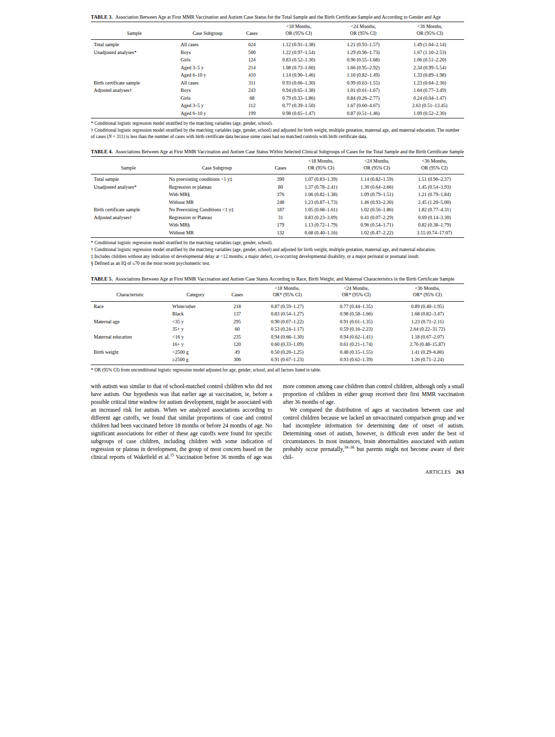TABLE 3. Association Between Age at First MMR Vaccination and Autism Case Status for the Total Sample and the Birth Certificate Sample and According to Gender and Age
| Sample | Case Subgroup | Cases | <18 Months, OR (95% CI) | <24 Months, OR (95% CI) | <36 Months, OR (95% CI) |
| --- | --- | --- | --- | --- | --- |
| Total sample | All cases | 624 | 1.12 (0.91–1.38) | 1.21 (0.93–1.57) | 1.49 (1.04–2.14) |
| Unadjusted analyses* | Boys | 500 | 1.22 (0.97–1.54) | 1.29 (0.96–1.73) | 1.67 (1.10–2.53) |
| | Girls | 124 | 0.83 (0.52–1.30) | 0.96 (0.55–1.68) | 1.06 (0.51–2.20) |
| | Aged 3–5 y | 214 | 1.08 (0.73–1.60) | 1.66 (0.95–2.92) | 2.34 (0.99–5.54) |
| | Aged 6–10 y | 410 | 1.14 (0.90–1.46) | 1.10 (0.82–1.49) | 1.33 (0.89–1.98) |
| Birth certificate sample | All cases | 311 | 0.93 (0.66–1.30) | 0.99 (0.63–1.55) | 1.23 (0.64–2.36) |
| Adjusted analyses† | Boys | 243 | 0.94 (0.65–1.38) | 1.01 (0.61–1.67) | 1.64 (0.77–3.49) |
| | Girls | 68 | 0.79 (0.33–1.86) | 0.84 (0.26–2.77) | 0.24 (0.04–1.47) |
| | Aged 3–5 y | 112 | 0.77 (0.39–1.50) | 1.67 (0.60–4.67) | 2.63 (0.51–13.45) |
| | Aged 6–10 y | 199 | 0.98 (0.65–1.47) | 0.87 (0.51–1.46) | 1.09 (0.52–2.30) |
* Conditional logistic regression model stratified by the matching variables (age, gender, school).
† Conditional logistic regression model stratified by the matching variables (age, gender, school) and adjusted for birth weight, multiple gestation, maternal age, and maternal education. The number of cases (N = 311) is less than the number of cases with birth certificate data because some cases had no matched controls with birth certificate data.
TABLE 4. Associations Between Age at First MMR Vaccination and Autism Case Status Within Selected Clinical Subgroups of Cases for the Total Sample and the Birth Certificate Sample
| Sample | Case Subgroup | Cases | <18 Months, OR (95% CI) | <24 Months, OR (95% CI) | <36 Months, OR (95% CI) |
| --- | --- | --- | --- | --- | --- |
| Total sample | No preexisting conditions <1 y‡ | 390 | 1.07 (0.83–1.39) | 1.14 (0.82–1.59) | 1.51 (0.96–2.37) |
| Unadjusted analyses* | Regression or plateau | 80 | 1.37 (0.78–2.41) | 1.30 (0.64–2.66) | 1.45 (0.54–3.93) |
| | With MR§ | 376 | 1.06 (0.82–1.38) | 1.09 (0.79–1.51) | 1.21 (0.79–1.84) |
| | Without MR | 248 | 1.23 (0.87–1.73) | 1.46 (0.93–2.30) | 2.45 (1.20–5.00) |
| Birth certificate sample | No Preexisting Conditions <1 y‡ | 187 | 1.05 (0.68–1.61) | 1.02 (0.56–1.86) | 1.82 (0.77–4.31) |
| Adjusted analyses† | Regression or Plateau | 31 | 0.83 (0.23–3.09) | 0.41 (0.07–2.29) | 0.69 (0.14–3.30) |
| | With MR§ | 179 | 1.13 (0.72–1.79) | 0.96 (0.54–1.71) | 0.82 (0.38–1.79) |
| | Without MR | 132 | 0.68 (0.40–1.16) | 1.02 (0.47–2.22) | 3.55 (0.74–17.07) |
* Conditional logistic regression model stratified by the matching variables (age, gender, school).
† Conditional logistic regression model stratified by the matching variables (age, gender, school) and adjusted for birth weight, multiple gestation, maternal age, and maternal education.
‡ Includes children without any indication of developmental delay at <12 months, a major defect, co-occurring developmental disability, or a major perinatal or postnatal insult.
§ Defined as an IQ of ≤70 on the most recent psychometric test.
TABLE 5. Associations Between Age at First MMR Vaccination and Autism Case Status According to Race, Birth Weight, and Maternal Characteristics in the Birth Certificate Sample
| Characteristic | Category | Cases | <18 Months, OR* (95% CI) | <24 Months, OR* (95% CI) | <36 Months, OR* (95% CI) |
| --- | --- | --- | --- | --- | --- |
| Race | White/other | 218 | 0.87 (0.59–1.27) | 0.77 (0.44–1.35) | 0.89 (0.40–1.95) |
| | Black | 137 | 0.83 (0.54–1.27) | 0.98 (0.58–1.66) | 1.68 (0.82–3.47) |
| Maternal age | <35 y | 295 | 0.90 (0.67–1.22) | 0.91 (0.61–1.35) | 1.23 (0.71–2.11) |
| | 35+ y | 60 | 0.53 (0.24–1.17) | 0.59 (0.16–2.23) | 2.64 (0.22–31.72) |
| Maternal education | <16 y | 235 | 0.94 (0.68–1.30) | 0.94 (0.62–1.41) | 1.18 (0.67–2.07) |
| | 16+ y | 120 | 0.60 (0.33–1.09) | 0.61 (0.21–1.74) | 2.76 (0.48–15.87) |
| Birth weight | <2500 g | 49 | 0.50 (0.20–1.25) | 0.48 (0.15–1.55) | 1.41 (0.29–6.86) |
| | ≥2500 g | 306 | 0.91 (0.67–1.23) | 0.93 (0.62–1.39) | 1.26 (0.71–2.24) |
* OR (95% CI) from unconditional logistic regression model adjusted for age, gender, school, and all factors listed in table.
with autism was similar to that of school-matched control children who did not have autism. Our hypothesis was that earlier age at vaccination, ie, before a possible critical time window for autism development, might be associated with an increased risk for autism. When we analyzed associations according to different age cutoffs, we found that similar proportions of case and control children had been vaccinated before 18 months or before 24 months of age. No significant associations for either of these age cutoffs were found for specific subgroups of case children, including children with some indication of regression or plateau in development, the group of most concern based on the clinical reports of Wakefield et al.15 Vaccination before 36 months of age was more common among case children than control children, although only a small proportion of children in either group received their first MMR vaccination after 36 months of age.
We compared the distribution of ages at vaccination between case and control children because we lacked an unvaccinated comparison group and we had incomplete information for determining date of onset of autism. Determining onset of autism, however, is difficult even under the best of circumstances. In most instances, brain abnormalities associated with autism probably occur prenatally,34–36 but parents might not become aware of their chil-
ARTICLES263